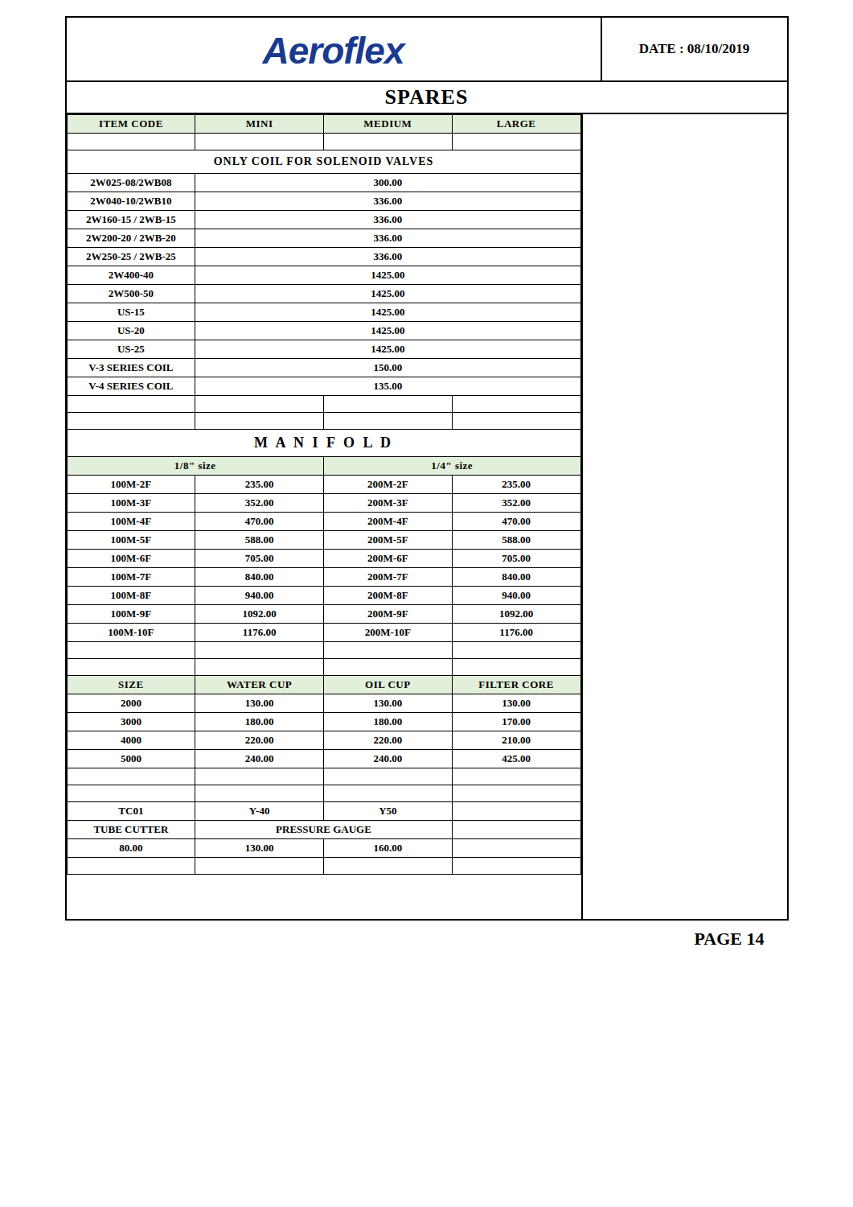Aero flex
DATE : 08/10/2019
SPARES
| ITEM CODE | MINI | MEDIUM | LARGE |
| ONLY COIL FOR SOLENOID VALVES |
| 2W025-08/2WB08 | 300.00 |
| 2W040-10/2WB10 | 336.00 |
| 2W160-15 / 2WB-15 | 336.00 |
| 2W200-20 / 2WB-20 | 336.00 |
| 2W250-25 / 2WB-25 | 336.00 |
| 2W400-40 | 1425.00 |
| 2W500-50 | 1425.00 |
| US-15 | 1425.00 |
| US-20 | 1425.00 |
| US-25 | 1425.00 |
| V-3 SERIES COIL | 150.00 |
| V-4 SERIES COIL | 135.00 |
| M A N I F O L D |
| 1/8" size | 1/4" size |
| 100M-2F | 235.00 | 200M-2F | 235.00 |
| 100M-3F | 352.00 | 200M-3F | 352.00 |
| 100M-4F | 470.00 | 200M-4F | 470.00 |
| 100M-5F | 588.00 | 200M-5F | 588.00 |
| 100M-6F | 705.00 | 200M-6F | 705.00 |
| 100M-7F | 840.00 | 200M-7F | 840.00 |
| 100M-8F | 940.00 | 200M-8F | 940.00 |
| 100M-9F | 1092.00 | 200M-9F | 1092.00 |
| 100M-10F | 1176.00 | 200M-10F | 1176.00 |
| SIZE | WATER CUP | OIL CUP | FILTER CORE |
| 2000 | 130.00 | 130.00 | 130.00 |
| 3000 | 180.00 | 180.00 | 170.00 |
| 4000 | 220.00 | 220.00 | 210.00 |
| 5000 | 240.00 | 240.00 | 425.00 |
| TC01 | Y-40 | Y50 | |
| TUBE CUTTER | PRESSURE GAUGE | |
| 80.00 | 130.00 | 160.00 | |
PAGE 14